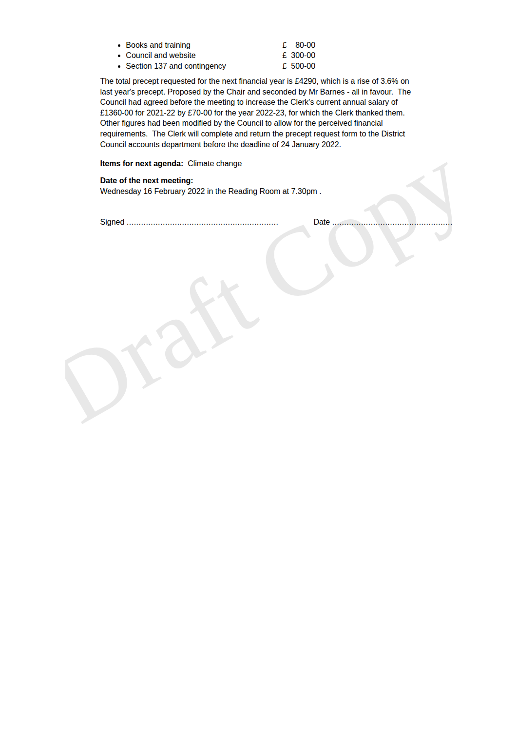Draft Copy
Books and training£ 80-00
Council and website£ 300-00
Section 137 and contingency£ 500-00
The total precept requested for the next financial year is £4290, which is a rise of 3.6% on last year's precept. Proposed by the Chair and seconded by Mr Barnes - all in favour. The Council had agreed before the meeting to increase the Clerk's current annual salary of £1360-00 for 2021-22 by £70-00 for the year 2022-23, for which the Clerk thanked them. Other figures had been modified by the Council to allow for the perceived financial requirements. The Clerk will complete and return the precept request form to the District Council accounts department before the deadline of 24 January 2022.
Items for next agenda: Climate change
Date of the next meeting:
Wednesday 16 February 2022 in the Reading Room at 7.30pm .
Signed ............................................................... Date ............................................................